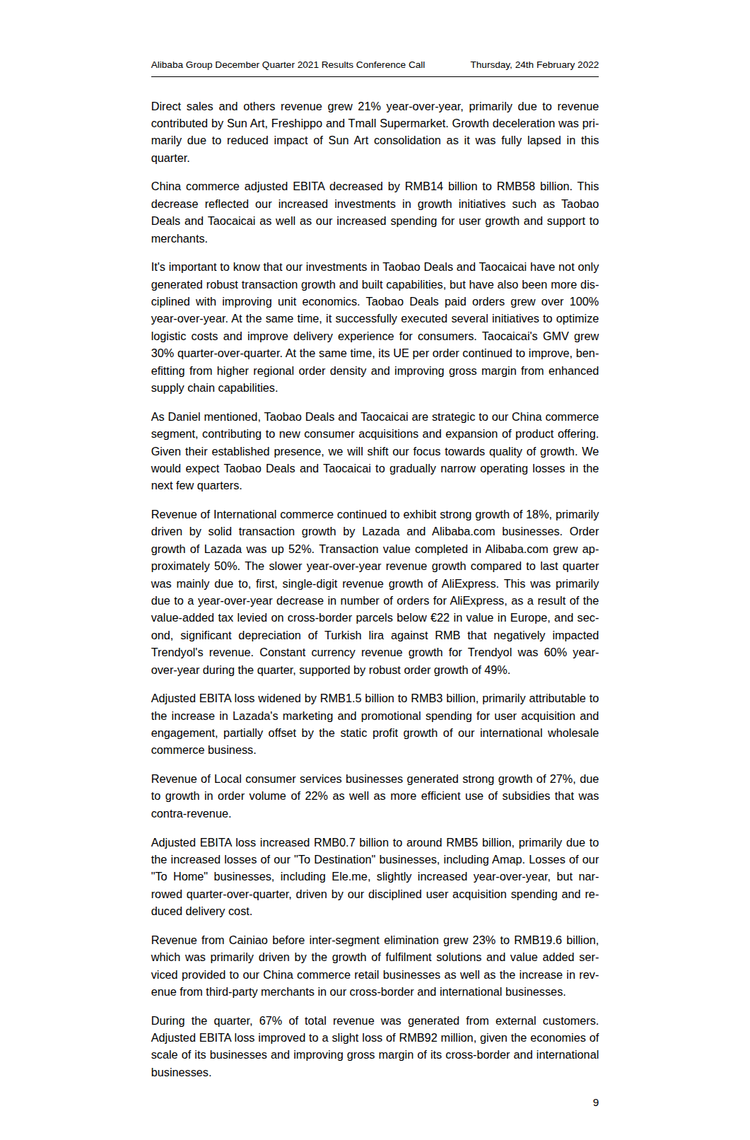Alibaba Group December Quarter 2021 Results Conference Call
Thursday, 24th February 2022
Direct sales and others revenue grew 21% year-over-year, primarily due to revenue contributed by Sun Art, Freshippo and Tmall Supermarket. Growth deceleration was primarily due to reduced impact of Sun Art consolidation as it was fully lapsed in this quarter.
China commerce adjusted EBITA decreased by RMB14 billion to RMB58 billion. This decrease reflected our increased investments in growth initiatives such as Taobao Deals and Taocaicai as well as our increased spending for user growth and support to merchants.
It's important to know that our investments in Taobao Deals and Taocaicai have not only generated robust transaction growth and built capabilities, but have also been more disciplined with improving unit economics. Taobao Deals paid orders grew over 100% year-over-year. At the same time, it successfully executed several initiatives to optimize logistic costs and improve delivery experience for consumers. Taocaicai's GMV grew 30% quarter-over-quarter. At the same time, its UE per order continued to improve, benefitting from higher regional order density and improving gross margin from enhanced supply chain capabilities.
As Daniel mentioned, Taobao Deals and Taocaicai are strategic to our China commerce segment, contributing to new consumer acquisitions and expansion of product offering. Given their established presence, we will shift our focus towards quality of growth. We would expect Taobao Deals and Taocaicai to gradually narrow operating losses in the next few quarters.
Revenue of International commerce continued to exhibit strong growth of 18%, primarily driven by solid transaction growth by Lazada and Alibaba.com businesses. Order growth of Lazada was up 52%. Transaction value completed in Alibaba.com grew approximately 50%. The slower year-over-year revenue growth compared to last quarter was mainly due to, first, single-digit revenue growth of AliExpress. This was primarily due to a year-over-year decrease in number of orders for AliExpress, as a result of the value-added tax levied on cross-border parcels below €22 in value in Europe, and second, significant depreciation of Turkish lira against RMB that negatively impacted Trendyol's revenue. Constant currency revenue growth for Trendyol was 60% year-over-year during the quarter, supported by robust order growth of 49%.
Adjusted EBITA loss widened by RMB1.5 billion to RMB3 billion, primarily attributable to the increase in Lazada's marketing and promotional spending for user acquisition and engagement, partially offset by the static profit growth of our international wholesale commerce business.
Revenue of Local consumer services businesses generated strong growth of 27%, due to growth in order volume of 22% as well as more efficient use of subsidies that was contra-revenue.
Adjusted EBITA loss increased RMB0.7 billion to around RMB5 billion, primarily due to the increased losses of our "To Destination" businesses, including Amap. Losses of our "To Home" businesses, including Ele.me, slightly increased year-over-year, but narrowed quarter-over-quarter, driven by our disciplined user acquisition spending and reduced delivery cost.
Revenue from Cainiao before inter-segment elimination grew 23% to RMB19.6 billion, which was primarily driven by the growth of fulfilment solutions and value added serviced provided to our China commerce retail businesses as well as the increase in revenue from third-party merchants in our cross-border and international businesses.
During the quarter, 67% of total revenue was generated from external customers. Adjusted EBITA loss improved to a slight loss of RMB92 million, given the economies of scale of its businesses and improving gross margin of its cross-border and international businesses.
9